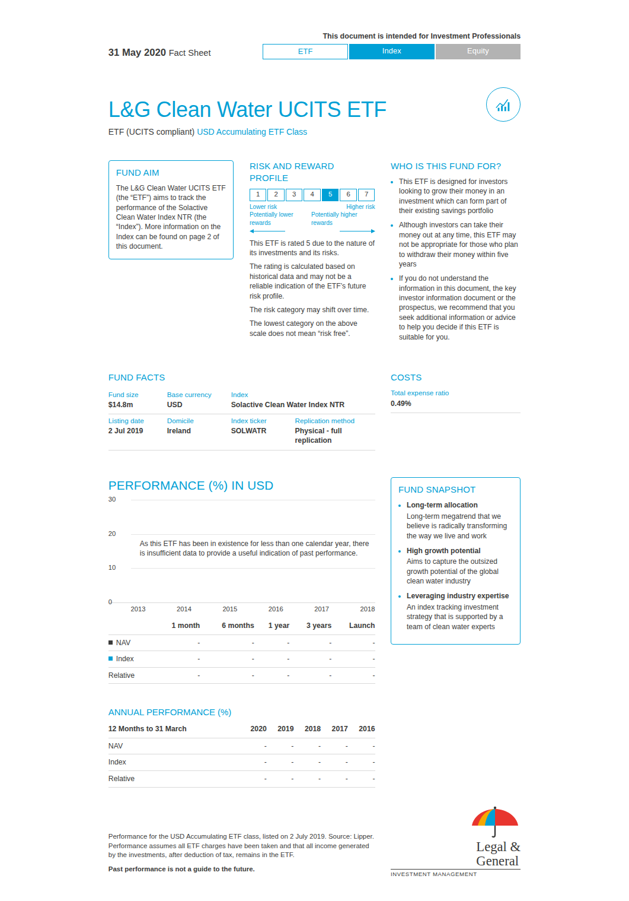This document is intended for Investment Professionals
31 May 2020 Fact Sheet
ETF
Index
Equity
L&G Clean Water UCITS ETF
ETF (UCITS compliant) USD Accumulating ETF Class
Fund aim
The L&G Clean Water UCITS ETF (the “ETF”) aims to track the performance of the Solactive Clean Water Index NTR (the “Index”). More information on the Index can be found on page 2 of this document.
Risk and reward profile
1
2
3
4
5
6
7
Lower risk Higher risk
Potentially lower rewards Potentially higher rewards
This ETF is rated 5 due to the nature of its investments and its risks.
The rating is calculated based on historical data and may not be a reliable indication of the ETF’s future risk profile.
The risk category may shift over time.
The lowest category on the above scale does not mean “risk free”.
Who is this fund for?
This ETF is designed for investors looking to grow their money in an investment which can form part of their existing savings portfolio
Although investors can take their money out at any time, this ETF may not be appropriate for those who plan to withdraw their money within five years
If you do not understand the information in this document, the key investor information document or the prospectus, we recommend that you seek additional information or advice to help you decide if this ETF is suitable for you.
Fund facts
| Fund size $14.8m | Base currency USD | Index Solactive Clean Water Index NTR |
| Listing date 2 Jul 2019 | Domicile Ireland | Index ticker SOLWATR | Replication method Physical - full replication |
Costs
Total expense ratio 0.49%
PERFORMANCE (%) IN USD
30
20
10
0
As this ETF has been in existence for less than one calendar year, there is insufficient data to provide a useful indication of past performance.
201320142015201620172018
| | 1 month | 6 months | 1 year | 3 years | Launch |
| --- | --- | --- | --- | --- | --- |
| NAV | - | - | - | - | - |
| Index | - | - | - | - | - |
| Relative | - | - | - | - | - |
Fund snapshot
Long-term allocation Long-term megatrend that we believe is radically transforming the way we live and work
High growth potential Aims to capture the outsized growth potential of the global clean water industry
Leveraging industry expertise An index tracking investment strategy that is supported by a team of clean water experts
Annual performance (%)
| 12 Months to 31 March | 2020 | 2019 | 2018 | 2017 | 2016 |
| --- | --- | --- | --- | --- | --- |
| NAV | - | - | - | - | - |
| Index | - | - | - | - | - |
| Relative | - | - | - | - | - |
Performance for the USD Accumulating ETF class, listed on 2 July 2019. Source: Lipper. Performance assumes all ETF charges have been taken and that all income generated by the investments, after deduction of tax, remains in the ETF.
Past performance is not a guide to the future.
Legal &
General
INVESTMENT MANAGEMENT